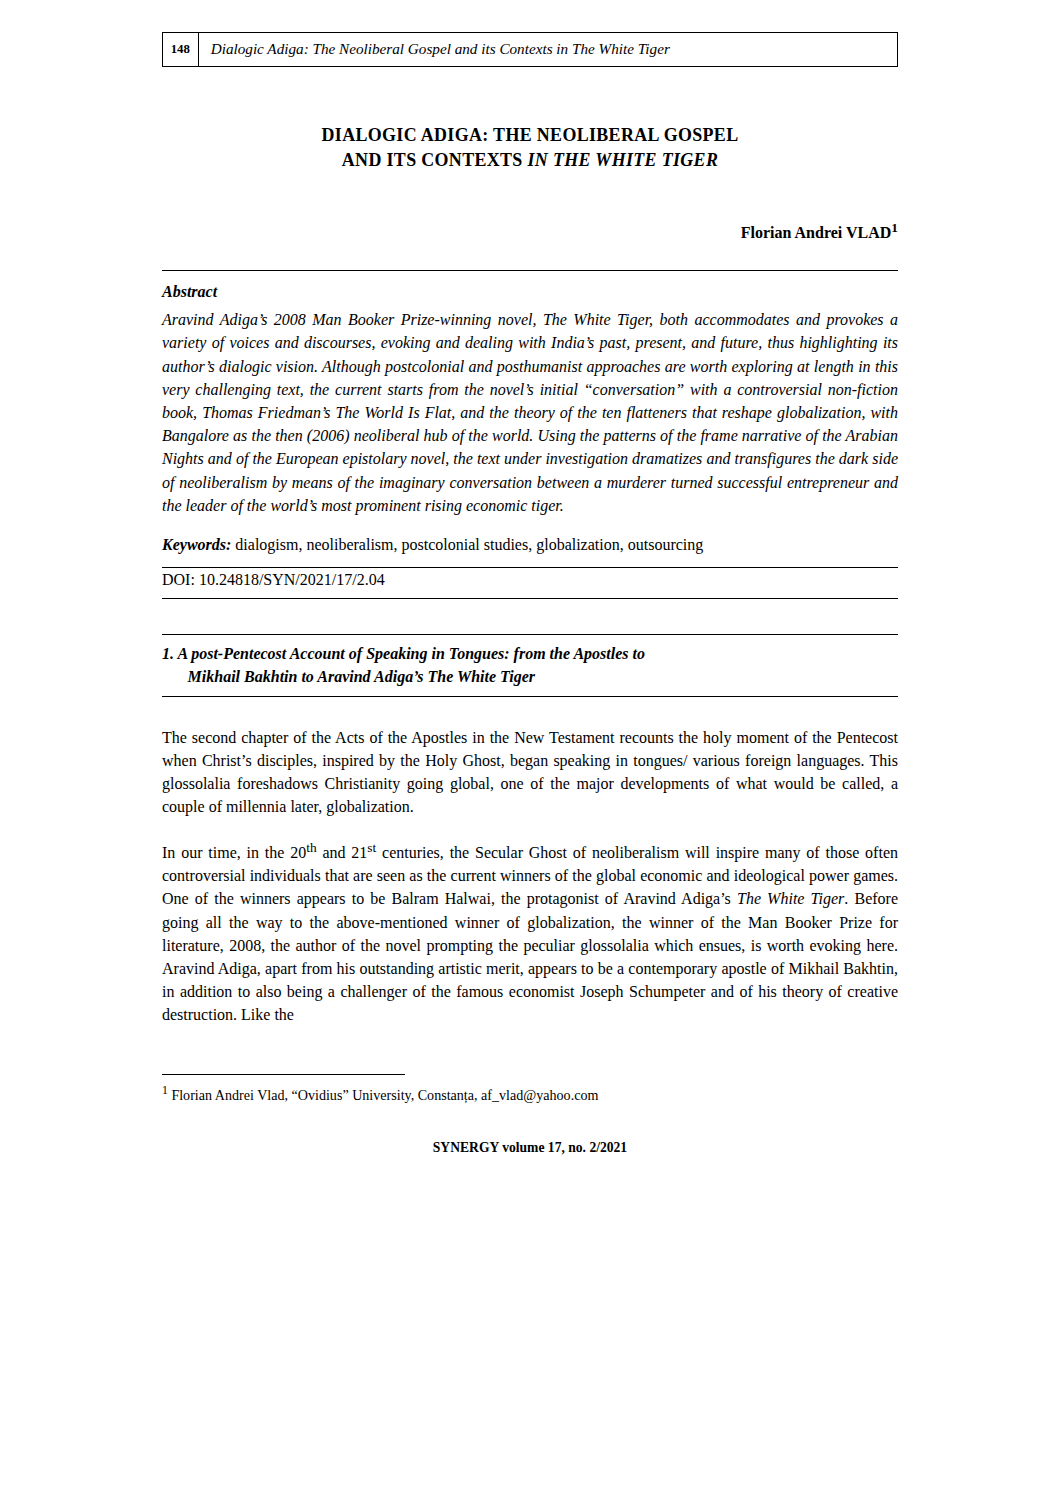148
Dialogic Adiga: The Neoliberal Gospel and its Contexts in The White Tiger
DIALOGIC ADIGA: THE NEOLIBERAL GOSPEL
AND ITS CONTEXTS IN THE WHITE TIGER
Florian Andrei VLAD1
Abstract
Aravind Adiga’s 2008 Man Booker Prize-winning novel, The White Tiger, both accommodates and provokes a variety of voices and discourses, evoking and dealing with India’s past, present, and future, thus highlighting its author’s dialogic vision. Although postcolonial and posthumanist approaches are worth exploring at length in this very challenging text, the current starts from the novel’s initial “conversation” with a controversial non-fiction book, Thomas Friedman’s The World Is Flat, and the theory of the ten flatteners that reshape globalization, with Bangalore as the then (2006) neoliberal hub of the world. Using the patterns of the frame narrative of the Arabian Nights and of the European epistolary novel, the text under investigation dramatizes and transfigures the dark side of neoliberalism by means of the imaginary conversation between a murderer turned successful entrepreneur and the leader of the world’s most prominent rising economic tiger.
Keywords: dialogism, neoliberalism, postcolonial studies, globalization, outsourcing
DOI: 10.24818/SYN/2021/17/2.04
1. A post-Pentecost Account of Speaking in Tongues: from the Apostles to Mikhail Bakhtin to Aravind Adiga’s The White Tiger
The second chapter of the Acts of the Apostles in the New Testament recounts the holy moment of the Pentecost when Christ’s disciples, inspired by the Holy Ghost, began speaking in tongues/ various foreign languages. This glossolalia foreshadows Christianity going global, one of the major developments of what would be called, a couple of millennia later, globalization.
In our time, in the 20th and 21st centuries, the Secular Ghost of neoliberalism will inspire many of those often controversial individuals that are seen as the current winners of the global economic and ideological power games. One of the winners appears to be Balram Halwai, the protagonist of Aravind Adiga’s The White Tiger. Before going all the way to the above-mentioned winner of globalization, the winner of the Man Booker Prize for literature, 2008, the author of the novel prompting the peculiar glossolalia which ensues, is worth evoking here. Aravind Adiga, apart from his outstanding artistic merit, appears to be a contemporary apostle of Mikhail Bakhtin, in addition to also being a challenger of the famous economist Joseph Schumpeter and of his theory of creative destruction. Like the
1 Florian Andrei Vlad, “Ovidius” University, Constanța, af_vlad@yahoo.com
SYNERGY volume 17, no. 2/2021